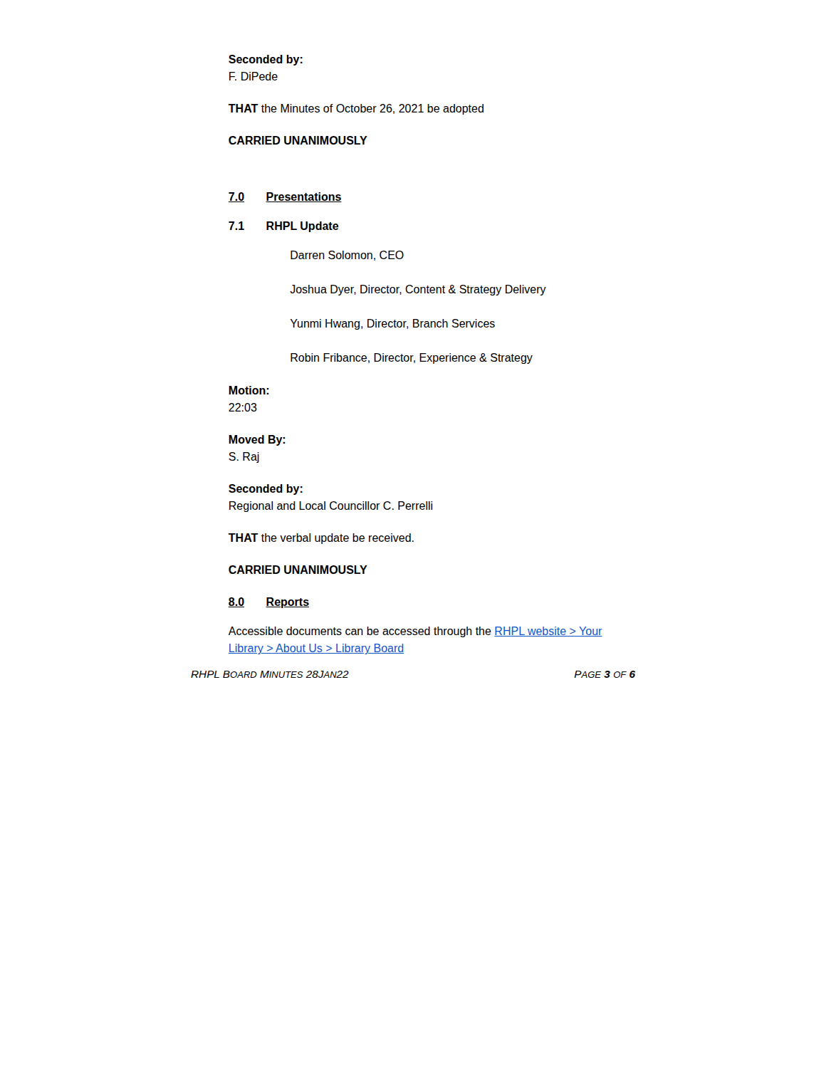Seconded by:
F. DiPede
THAT the Minutes of October 26, 2021 be adopted
CARRIED UNANIMOUSLY
7.0
Presentations
7.1
RHPL Update
Darren Solomon, CEO
Joshua Dyer, Director, Content & Strategy Delivery
Yunmi Hwang, Director, Branch Services
Robin Fribance, Director, Experience & Strategy
Motion:
22:03
Moved By:
S. Raj
Seconded by:
Regional and Local Councillor C. Perrelli
THAT the verbal update be received.
CARRIED UNANIMOUSLY
8.0
Reports
Accessible documents can be accessed through the RHPL website > Your Library > About Us > Library Board
RHPL BOARD MINUTES 28JAN22
PAGE 3 OF 6